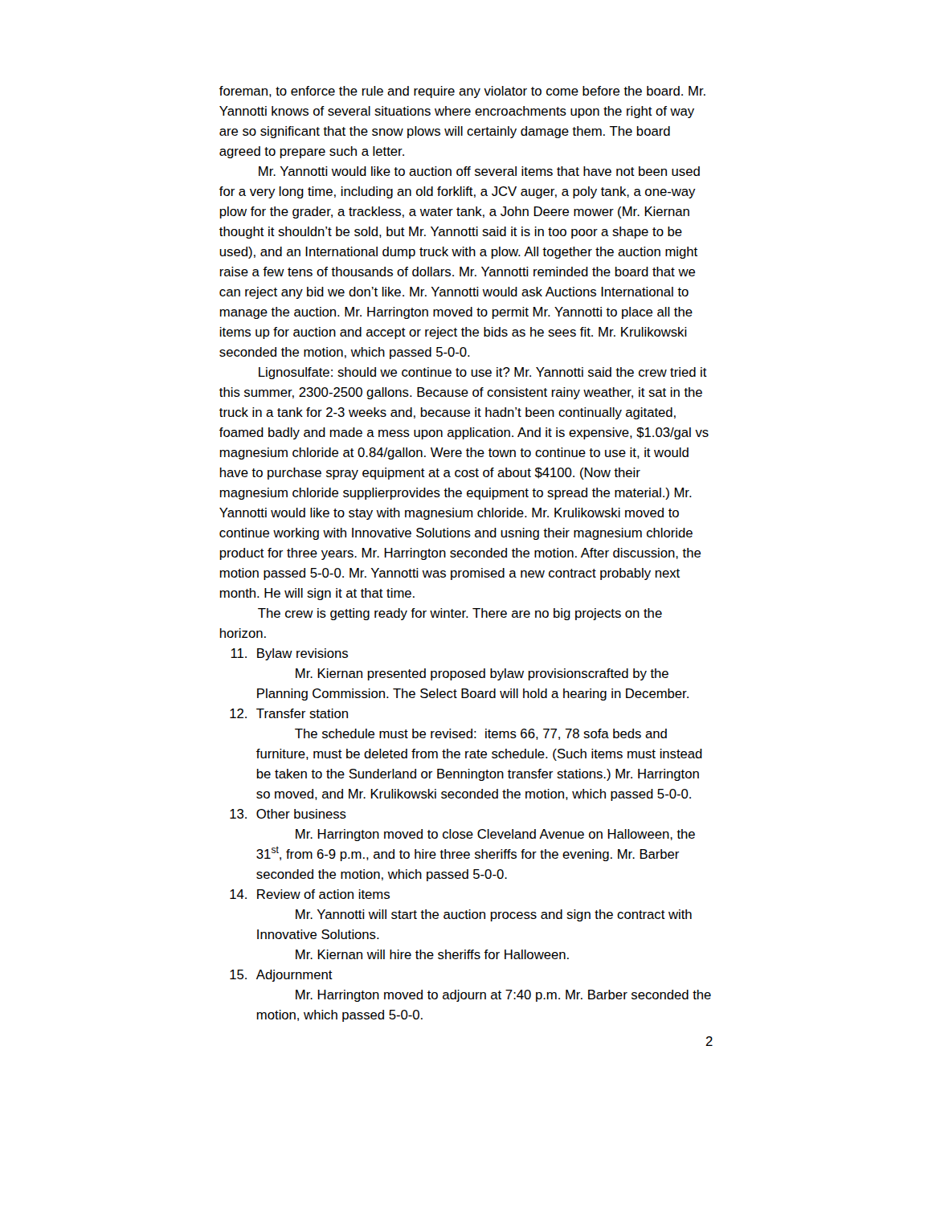foreman, to enforce the rule and require any violator to come before the board. Mr. Yannotti knows of several situations where encroachments upon the right of way are so significant that the snow plows will certainly damage them. The board agreed to prepare such a letter.
Mr. Yannotti would like to auction off several items that have not been used for a very long time, including an old forklift, a JCV auger, a poly tank, a one-way plow for the grader, a trackless, a water tank, a John Deere mower (Mr. Kiernan thought it shouldn’t be sold, but Mr. Yannotti said it is in too poor a shape to be used), and an International dump truck with a plow. All together the auction might raise a few tens of thousands of dollars. Mr. Yannotti reminded the board that we can reject any bid we don’t like. Mr. Yannotti would ask Auctions International to manage the auction. Mr. Harrington moved to permit Mr. Yannotti to place all the items up for auction and accept or reject the bids as he sees fit. Mr. Krulikowski seconded the motion, which passed 5-0-0.
Lignosulfate: should we continue to use it? Mr. Yannotti said the crew tried it this summer, 2300-2500 gallons. Because of consistent rainy weather, it sat in the truck in a tank for 2-3 weeks and, because it hadn’t been continually agitated, foamed badly and made a mess upon application. And it is expensive, $1.03/gal vs magnesium chloride at 0.84/gallon. Were the town to continue to use it, it would have to purchase spray equipment at a cost of about $4100. (Now their magnesium chloride supplierprovides the equipment to spread the material.) Mr. Yannotti would like to stay with magnesium chloride. Mr. Krulikowski moved to continue working with Innovative Solutions and usning their magnesium chloride product for three years. Mr. Harrington seconded the motion. After discussion, the motion passed 5-0-0. Mr. Yannotti was promised a new contract probably next month. He will sign it at that time.
The crew is getting ready for winter. There are no big projects on the horizon.
Bylaw revisions
Mr. Kiernan presented proposed bylaw provisionscrafted by the Planning Commission. The Select Board will hold a hearing in December.
Transfer station
The schedule must be revised: items 66, 77, 78 sofa beds and furniture, must be deleted from the rate schedule. (Such items must instead be taken to the Sunderland or Bennington transfer stations.) Mr. Harrington so moved, and Mr. Krulikowski seconded the motion, which passed 5-0-0.
Other business
Mr. Harrington moved to close Cleveland Avenue on Halloween, the 31st, from 6-9 p.m., and to hire three sheriffs for the evening. Mr. Barber seconded the motion, which passed 5-0-0.
Review of action items
Mr. Yannotti will start the auction process and sign the contract with Innovative Solutions.
Mr. Kiernan will hire the sheriffs for Halloween.
Adjournment
Mr. Harrington moved to adjourn at 7:40 p.m. Mr. Barber seconded the motion, which passed 5-0-0.
2